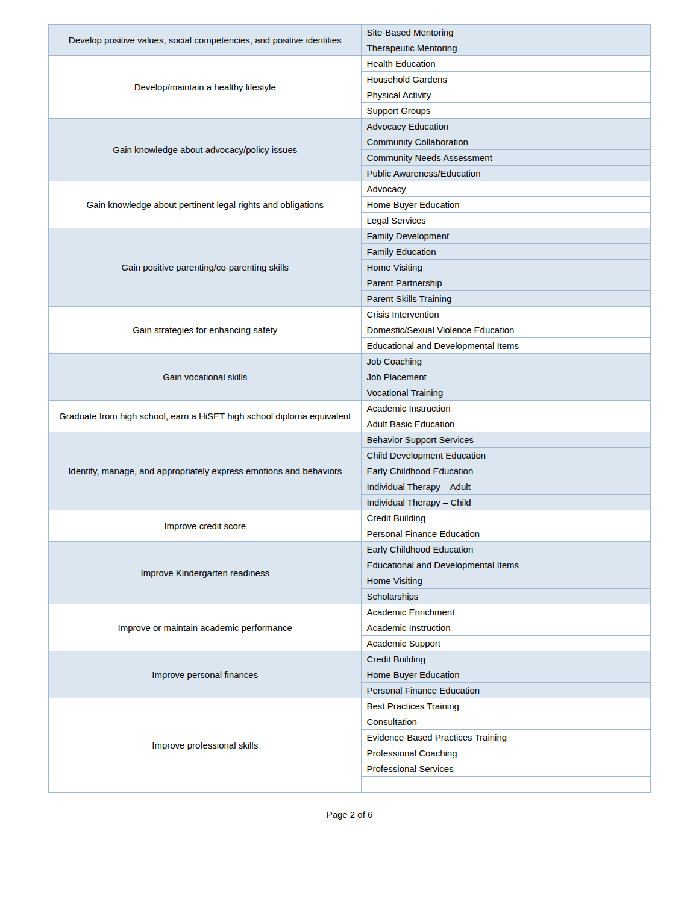| Develop positive values, social competencies, and positive identities | Site-Based Mentoring |
| Therapeutic Mentoring |
| Develop/maintain a healthy lifestyle | Health Education |
| Household Gardens |
| Physical Activity |
| Support Groups |
| Gain knowledge about advocacy/policy issues | Advocacy Education |
| Community Collaboration |
| Community Needs Assessment |
| Public Awareness/Education |
| Gain knowledge about pertinent legal rights and obligations | Advocacy |
| Home Buyer Education |
| Legal Services |
| Gain positive parenting/co-parenting skills | Family Development |
| Family Education |
| Home Visiting |
| Parent Partnership |
| Parent Skills Training |
| Gain strategies for enhancing safety | Crisis Intervention |
| Domestic/Sexual Violence Education |
| Educational and Developmental Items |
| Gain vocational skills | Job Coaching |
| Job Placement |
| Vocational Training |
| Graduate from high school, earn a HiSET high school diploma equivalent | Academic Instruction |
| Adult Basic Education |
| Identify, manage, and appropriately express emotions and behaviors | Behavior Support Services |
| Child Development Education |
| Early Childhood Education |
| Individual Therapy – Adult |
| Individual Therapy – Child |
| Improve credit score | Credit Building |
| Personal Finance Education |
| Improve Kindergarten readiness | Early Childhood Education |
| Educational and Developmental Items |
| Home Visiting |
| Scholarships |
| Improve or maintain academic performance | Academic Enrichment |
| Academic Instruction |
| Academic Support |
| Improve personal finances | Credit Building |
| Home Buyer Education |
| Personal Finance Education |
| Improve professional skills | Best Practices Training |
| Consultation |
| Evidence-Based Practices Training |
| Professional Coaching |
| Professional Services |
Page 2 of 6